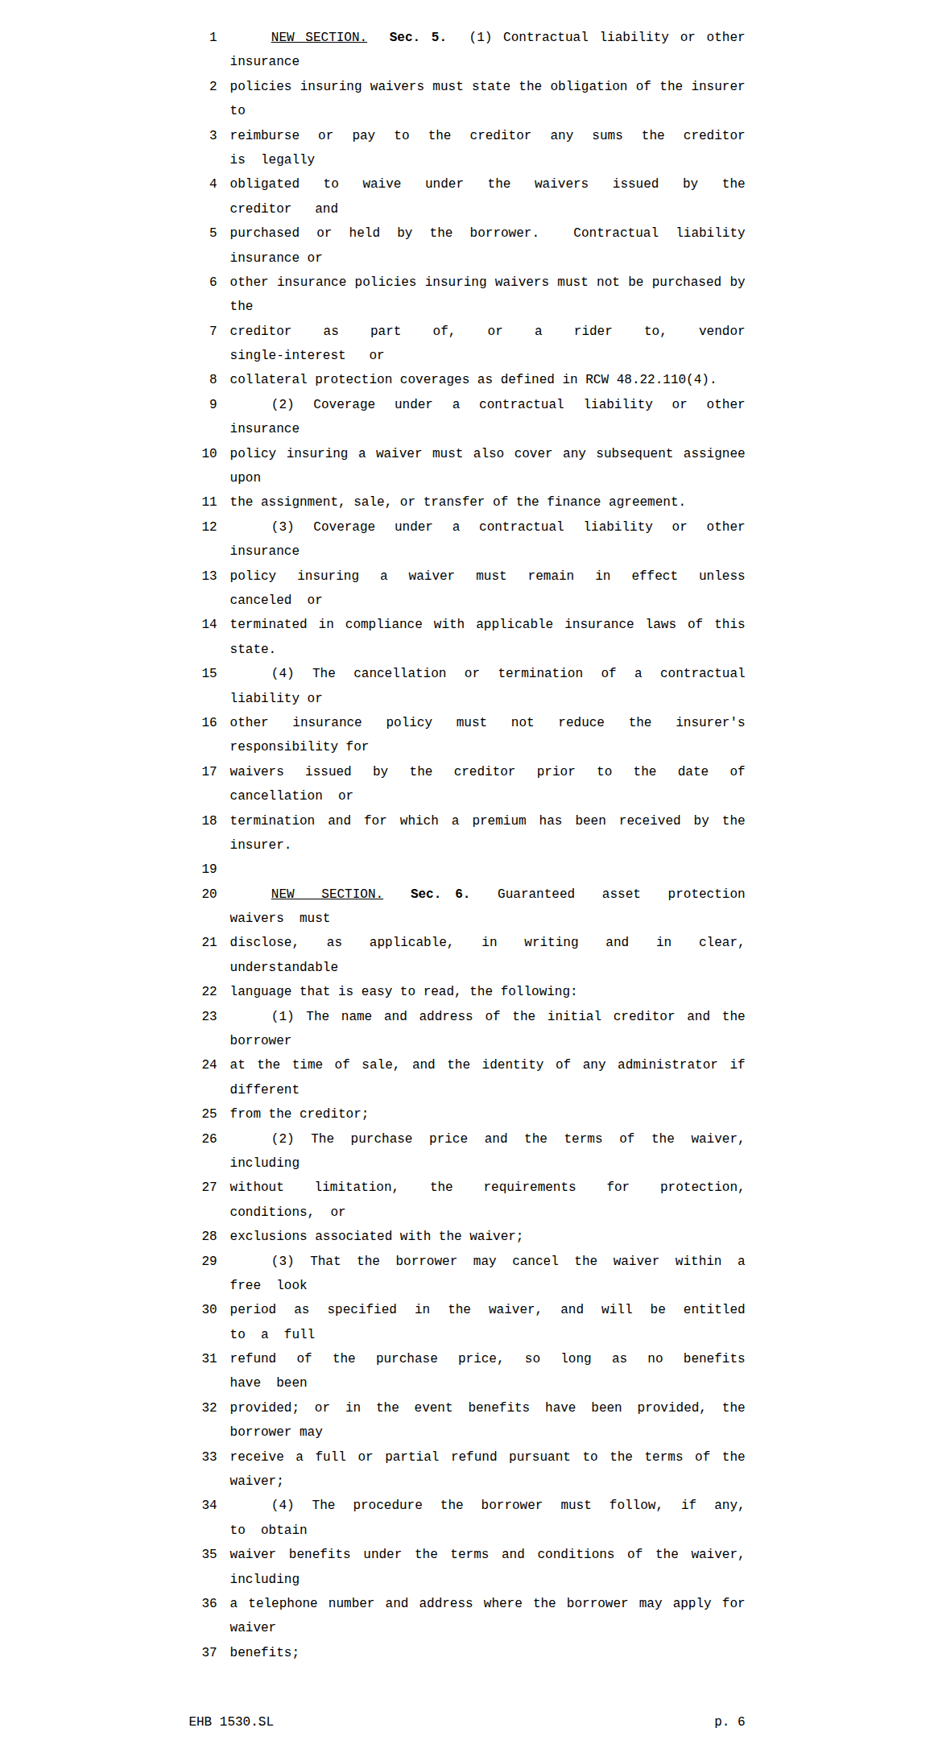NEW SECTION. Sec. 5. (1) Contractual liability or other insurance
policies insuring waivers must state the obligation of the insurer to
reimburse or pay to the creditor any sums the creditor is legally
obligated to waive under the waivers issued by the creditor and
purchased or held by the borrower. Contractual liability insurance or
other insurance policies insuring waivers must not be purchased by the
creditor as part of, or a rider to, vendor single-interest or
collateral protection coverages as defined in RCW 48.22.110(4).
(2) Coverage under a contractual liability or other insurance
policy insuring a waiver must also cover any subsequent assignee upon
the assignment, sale, or transfer of the finance agreement.
(3) Coverage under a contractual liability or other insurance
policy insuring a waiver must remain in effect unless canceled or
terminated in compliance with applicable insurance laws of this state.
(4) The cancellation or termination of a contractual liability or
other insurance policy must not reduce the insurer's responsibility for
waivers issued by the creditor prior to the date of cancellation or
termination and for which a premium has been received by the insurer.
NEW SECTION. Sec. 6. Guaranteed asset protection waivers must
disclose, as applicable, in writing and in clear, understandable
language that is easy to read, the following:
(1) The name and address of the initial creditor and the borrower
at the time of sale, and the identity of any administrator if different
from the creditor;
(2) The purchase price and the terms of the waiver, including
without limitation, the requirements for protection, conditions, or
exclusions associated with the waiver;
(3) That the borrower may cancel the waiver within a free look
period as specified in the waiver, and will be entitled to a full
refund of the purchase price, so long as no benefits have been
provided; or in the event benefits have been provided, the borrower may
receive a full or partial refund pursuant to the terms of the waiver;
(4) The procedure the borrower must follow, if any, to obtain
waiver benefits under the terms and conditions of the waiver, including
a telephone number and address where the borrower may apply for waiver
benefits;
EHB 1530.SL
p. 6